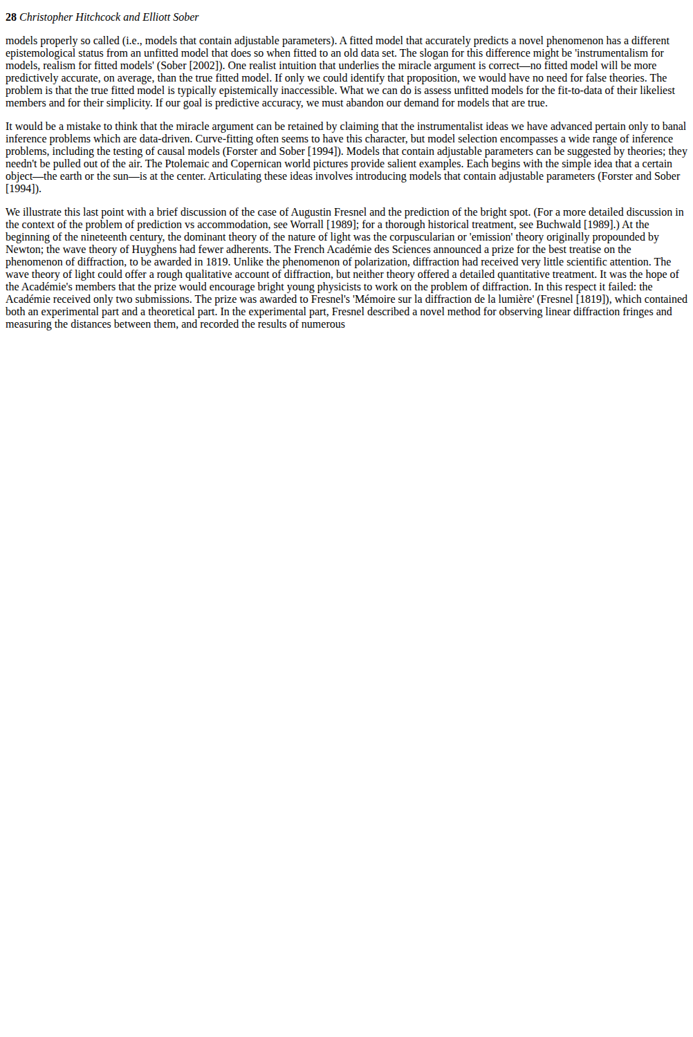28 Christopher Hitchcock and Elliott Sober
models properly so called (i.e., models that contain adjustable parameters). A fitted model that accurately predicts a novel phenomenon has a different epistemological status from an unfitted model that does so when fitted to an old data set. The slogan for this difference might be 'instrumentalism for models, realism for fitted models' (Sober [2002]). One realist intuition that underlies the miracle argument is correct—no fitted model will be more predictively accurate, on average, than the true fitted model. If only we could identify that proposition, we would have no need for false theories. The problem is that the true fitted model is typically epistemically inaccessible. What we can do is assess unfitted models for the fit-to-data of their likeliest members and for their simplicity. If our goal is predictive accuracy, we must abandon our demand for models that are true.
It would be a mistake to think that the miracle argument can be retained by claiming that the instrumentalist ideas we have advanced pertain only to banal inference problems which are data-driven. Curve-fitting often seems to have this character, but model selection encompasses a wide range of inference problems, including the testing of causal models (Forster and Sober [1994]). Models that contain adjustable parameters can be suggested by theories; they needn't be pulled out of the air. The Ptolemaic and Copernican world pictures provide salient examples. Each begins with the simple idea that a certain object—the earth or the sun—is at the center. Articulating these ideas involves introducing models that contain adjustable parameters (Forster and Sober [1994]).
We illustrate this last point with a brief discussion of the case of Augustin Fresnel and the prediction of the bright spot. (For a more detailed discussion in the context of the problem of prediction vs accommodation, see Worrall [1989]; for a thorough historical treatment, see Buchwald [1989].) At the beginning of the nineteenth century, the dominant theory of the nature of light was the corpuscularian or 'emission' theory originally propounded by Newton; the wave theory of Huyghens had fewer adherents. The French Académie des Sciences announced a prize for the best treatise on the phenomenon of diffraction, to be awarded in 1819. Unlike the phenomenon of polarization, diffraction had received very little scientific attention. The wave theory of light could offer a rough qualitative account of diffraction, but neither theory offered a detailed quantitative treatment. It was the hope of the Académie's members that the prize would encourage bright young physicists to work on the problem of diffraction. In this respect it failed: the Académie received only two submissions. The prize was awarded to Fresnel's 'Mémoire sur la diffraction de la lumière' (Fresnel [1819]), which contained both an experimental part and a theoretical part. In the experimental part, Fresnel described a novel method for observing linear diffraction fringes and measuring the distances between them, and recorded the results of numerous